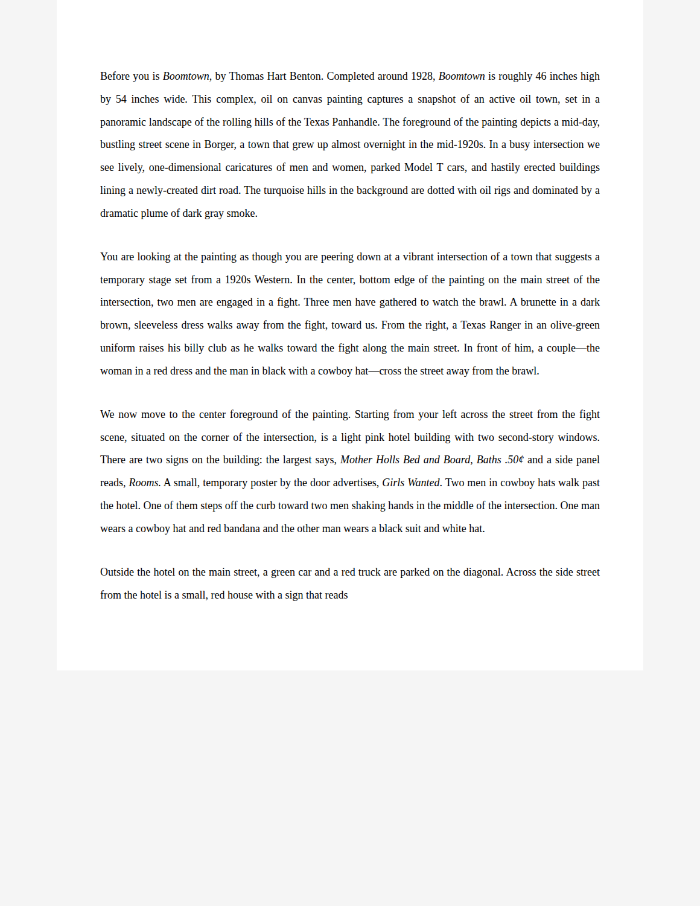Before you is Boomtown, by Thomas Hart Benton. Completed around 1928, Boomtown is roughly 46 inches high by 54 inches wide. This complex, oil on canvas painting captures a snapshot of an active oil town, set in a panoramic landscape of the rolling hills of the Texas Panhandle. The foreground of the painting depicts a mid-day, bustling street scene in Borger, a town that grew up almost overnight in the mid-1920s. In a busy intersection we see lively, one-dimensional caricatures of men and women, parked Model T cars, and hastily erected buildings lining a newly-created dirt road. The turquoise hills in the background are dotted with oil rigs and dominated by a dramatic plume of dark gray smoke.
You are looking at the painting as though you are peering down at a vibrant intersection of a town that suggests a temporary stage set from a 1920s Western. In the center, bottom edge of the painting on the main street of the intersection, two men are engaged in a fight. Three men have gathered to watch the brawl. A brunette in a dark brown, sleeveless dress walks away from the fight, toward us. From the right, a Texas Ranger in an olive-green uniform raises his billy club as he walks toward the fight along the main street. In front of him, a couple—the woman in a red dress and the man in black with a cowboy hat—cross the street away from the brawl.
We now move to the center foreground of the painting. Starting from your left across the street from the fight scene, situated on the corner of the intersection, is a light pink hotel building with two second-story windows. There are two signs on the building: the largest says, Mother Holls Bed and Board, Baths .50¢ and a side panel reads, Rooms. A small, temporary poster by the door advertises, Girls Wanted. Two men in cowboy hats walk past the hotel. One of them steps off the curb toward two men shaking hands in the middle of the intersection. One man wears a cowboy hat and red bandana and the other man wears a black suit and white hat.
Outside the hotel on the main street, a green car and a red truck are parked on the diagonal. Across the side street from the hotel is a small, red house with a sign that reads